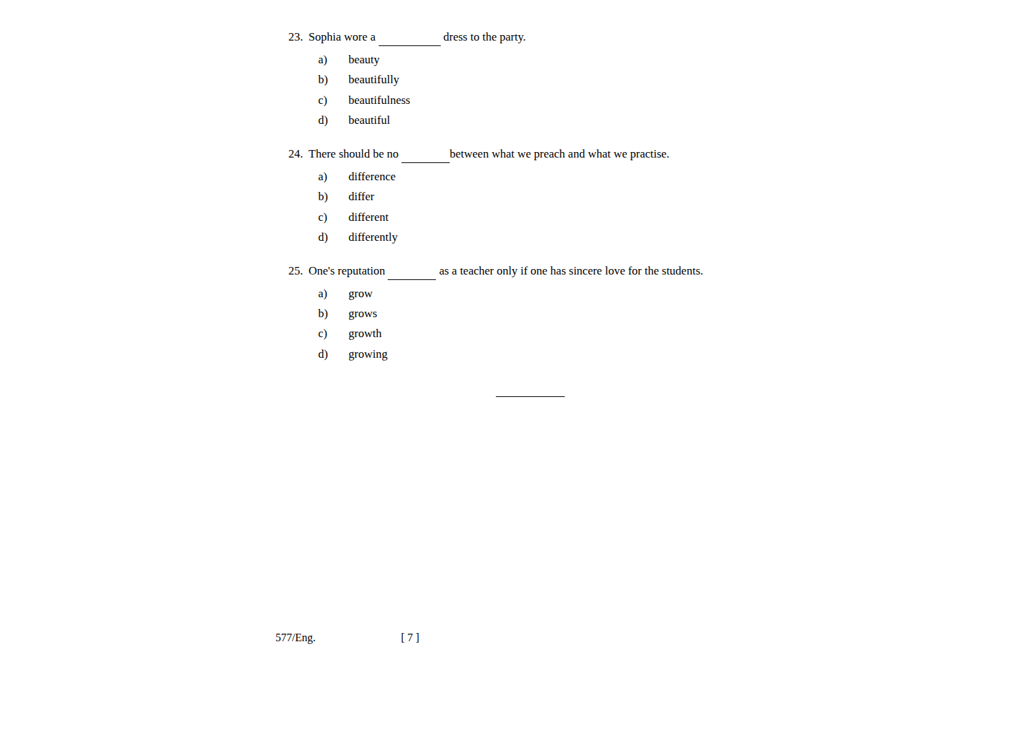23.
Sophia wore a dress to the party.
a) beauty
b) beautifully
c) beautifulness
d) beautiful
24.
There should be no between what we preach and what we practise.
a) difference
b) differ
c) different
d) differently
25.
One's reputation as a teacher only if one has sincere love for the students.
a) grow
b) grows
c) growth
d) growing
577/Eng. [ 7 ]